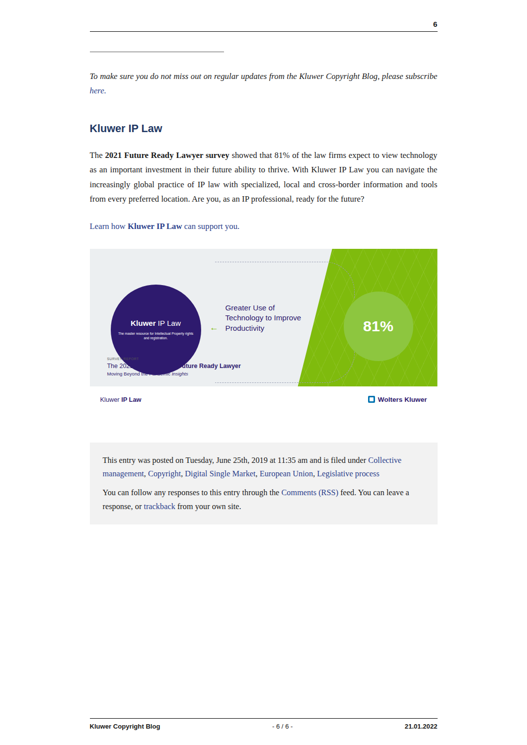6
To make sure you do not miss out on regular updates from the Kluwer Copyright Blog, please subscribe here.
Kluwer IP Law
The 2021 Future Ready Lawyer survey showed that 81% of the law firms expect to view technology as an important investment in their future ability to thrive. With Kluwer IP Law you can navigate the increasingly global practice of IP law with specialized, local and cross-border information and tools from every preferred location. Are you, as an IP professional, ready for the future?
Learn how Kluwer IP Law can support you.
Kluwer IP Law
The master resource for Intellectual Property rights and registration.
←
Greater Use of
Technology to Improve
Productivity
81%
SURVEY REPORT
The 2021 Wolters Kluwer Future Ready Lawyer
Moving Beyond the Pandemic Insights
Kluwer IP Law
Wolters Kluwer
This entry was posted on Tuesday, June 25th, 2019 at 11:35 am and is filed under Collective management, Copyright, Digital Single Market, European Union, Legislative process
You can follow any responses to this entry through the Comments (RSS) feed. You can leave a response, or trackback from your own site.
Kluwer Copyright Blog - 6 / 6 - 21.01.2022